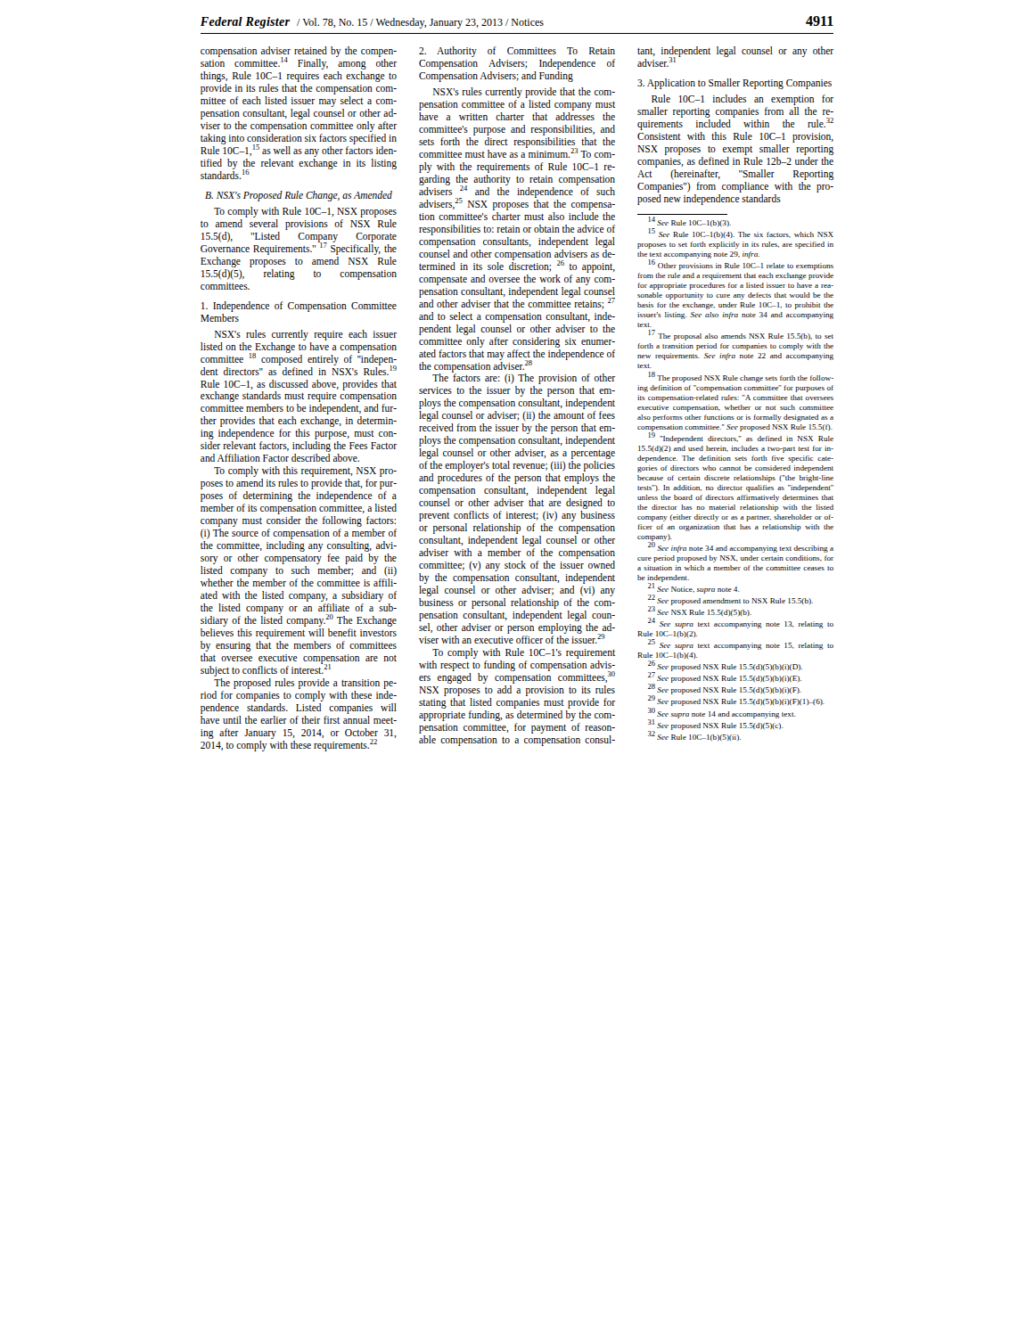Federal Register
/ Vol. 78, No. 15 / Wednesday, January 23, 2013 / Notices
4911
compensation adviser retained by the compensation committee.14 Finally, among other things, Rule 10C–1 requires each exchange to provide in its rules that the compensation committee of each listed issuer may select a compensation consultant, legal counsel or other adviser to the compensation committee only after taking into consideration six factors specified in Rule 10C–1,15 as well as any other factors identified by the relevant exchange in its listing standards.16
B. NSX's Proposed Rule Change, as Amended
To comply with Rule 10C–1, NSX proposes to amend several provisions of NSX Rule 15.5(d), ''Listed Company Corporate Governance Requirements.'' 17 Specifically, the Exchange proposes to amend NSX Rule 15.5(d)(5), relating to compensation committees.
1. Independence of Compensation Committee Members
NSX's rules currently require each issuer listed on the Exchange to have a compensation committee 18 composed entirely of ''independent directors'' as defined in NSX's Rules.19 Rule 10C–1, as discussed above, provides that exchange standards must require compensation committee members to be independent, and further provides that each exchange, in determining independence for this purpose, must consider relevant factors, including the Fees Factor and Affiliation Factor described above.
To comply with this requirement, NSX proposes to amend its rules to provide that, for purposes of determining the independence of a member of its compensation committee, a listed company must consider the following factors: (i) The source of compensation of a member of the committee, including any consulting, advisory or other compensatory fee paid by the listed company to such member; and (ii) whether the member of the committee is affiliated with the listed company, a subsidiary of the listed company or an affiliate of a subsidiary of the listed company.20 The Exchange believes this requirement will benefit investors by ensuring that the members of committees that oversee executive compensation are not subject to conflicts of interest.21
The proposed rules provide a transition period for companies to comply with these independence standards. Listed companies will have until the earlier of their first annual meeting after January 15, 2014, or October 31, 2014, to comply with these requirements.22
2. Authority of Committees To Retain Compensation Advisers; Independence of Compensation Advisers; and Funding
NSX's rules currently provide that the compensation committee of a listed company must have a written charter that addresses the committee's purpose and responsibilities, and sets forth the direct responsibilities that the committee must have as a minimum.23 To comply with the requirements of Rule 10C–1 regarding the authority to retain compensation advisers 24 and the independence of such advisers,25 NSX proposes that the compensation committee's charter must also include the responsibilities to: retain or obtain the advice of compensation consultants, independent legal counsel and other compensation advisers as determined in its sole discretion; 26 to appoint, compensate and oversee the work of any compensation consultant, independent legal counsel and other adviser that the committee retains; 27 and to select a compensation consultant, independent legal counsel or other adviser to the committee only after considering six enumerated factors that may affect the independence of the compensation adviser.28
The factors are: (i) The provision of other services to the issuer by the person that employs the compensation consultant, independent legal counsel or adviser; (ii) the amount of fees received from the issuer by the person that employs the compensation consultant, independent legal counsel or other adviser, as a percentage of the employer's total revenue; (iii) the policies and procedures of the person that employs the compensation consultant, independent legal counsel or other adviser that are designed to prevent conflicts of interest; (iv) any business or personal relationship of the compensation consultant, independent legal counsel or other adviser with a member of the compensation committee; (v) any stock of the issuer owned by the compensation consultant, independent legal counsel or other adviser; and (vi) any business or personal relationship of the compensation consultant, independent legal counsel, other adviser or person employing the adviser with an executive officer of the issuer.29
To comply with Rule 10C–1's requirement with respect to funding of compensation advisers engaged by compensation committees,30 NSX proposes to add a provision to its rules stating that listed companies must provide for appropriate funding, as determined by the compensation committee, for payment of reasonable compensation to a compensation consultant, independent legal counsel or any other adviser.31
3. Application to Smaller Reporting Companies
Rule 10C–1 includes an exemption for smaller reporting companies from all the requirements included within the rule.32 Consistent with this Rule 10C–1 provision, NSX proposes to exempt smaller reporting companies, as defined in Rule 12b–2 under the Act (hereinafter, ''Smaller Reporting Companies'') from compliance with the proposed new independence standards
14 See Rule 10C–1(b)(3).
15 See Rule 10C–1(b)(4). The six factors, which NSX proposes to set forth explicitly in its rules, are specified in the text accompanying note 29, infra.
16 Other provisions in Rule 10C–1 relate to exemptions from the rule and a requirement that each exchange provide for appropriate procedures for a listed issuer to have a reasonable opportunity to cure any defects that would be the basis for the exchange, under Rule 10C–1, to prohibit the issuer's listing. See also infra note 34 and accompanying text.
17 The proposal also amends NSX Rule 15.5(b), to set forth a transition period for companies to comply with the new requirements. See infra note 22 and accompanying text.
18 The proposed NSX Rule change sets forth the following definition of ''compensation committee'' for purposes of its compensation-related rules: ''A committee that oversees executive compensation, whether or not such committee also performs other functions or is formally designated as a compensation committee.'' See proposed NSX Rule 15.5(f).
19 ''Independent directors,'' as defined in NSX Rule 15.5(d)(2) and used herein, includes a two-part test for independence. The definition sets forth five specific categories of directors who cannot be considered independent because of certain discrete relationships (''the bright-line tests''). In addition, no director qualifies as ''independent'' unless the board of directors affirmatively determines that the director has no material relationship with the listed company (either directly or as a partner, shareholder or officer of an organization that has a relationship with the company).
20 See infra note 34 and accompanying text describing a cure period proposed by NSX, under certain conditions, for a situation in which a member of the committee ceases to be independent.
21 See Notice, supra note 4.
22 See proposed amendment to NSX Rule 15.5(b).
23 See NSX Rule 15.5(d)(5)(b).
24 See supra text accompanying note 13, relating to Rule 10C–1(b)(2).
25 See supra text accompanying note 15, relating to Rule 10C–1(b)(4).
26 See proposed NSX Rule 15.5(d)(5)(b)(i)(D).
27 See proposed NSX Rule 15.5(d)(5)(b)(i)(E).
28 See proposed NSX Rule 15.5(d)(5)(b)(i)(F).
29 See proposed NSX Rule 15.5(d)(5)(b)(i)(F)(1)–(6).
30 See supra note 14 and accompanying text.
31 See proposed NSX Rule 15.5(d)(5)(c).
32 See Rule 10C–1(b)(5)(ii).